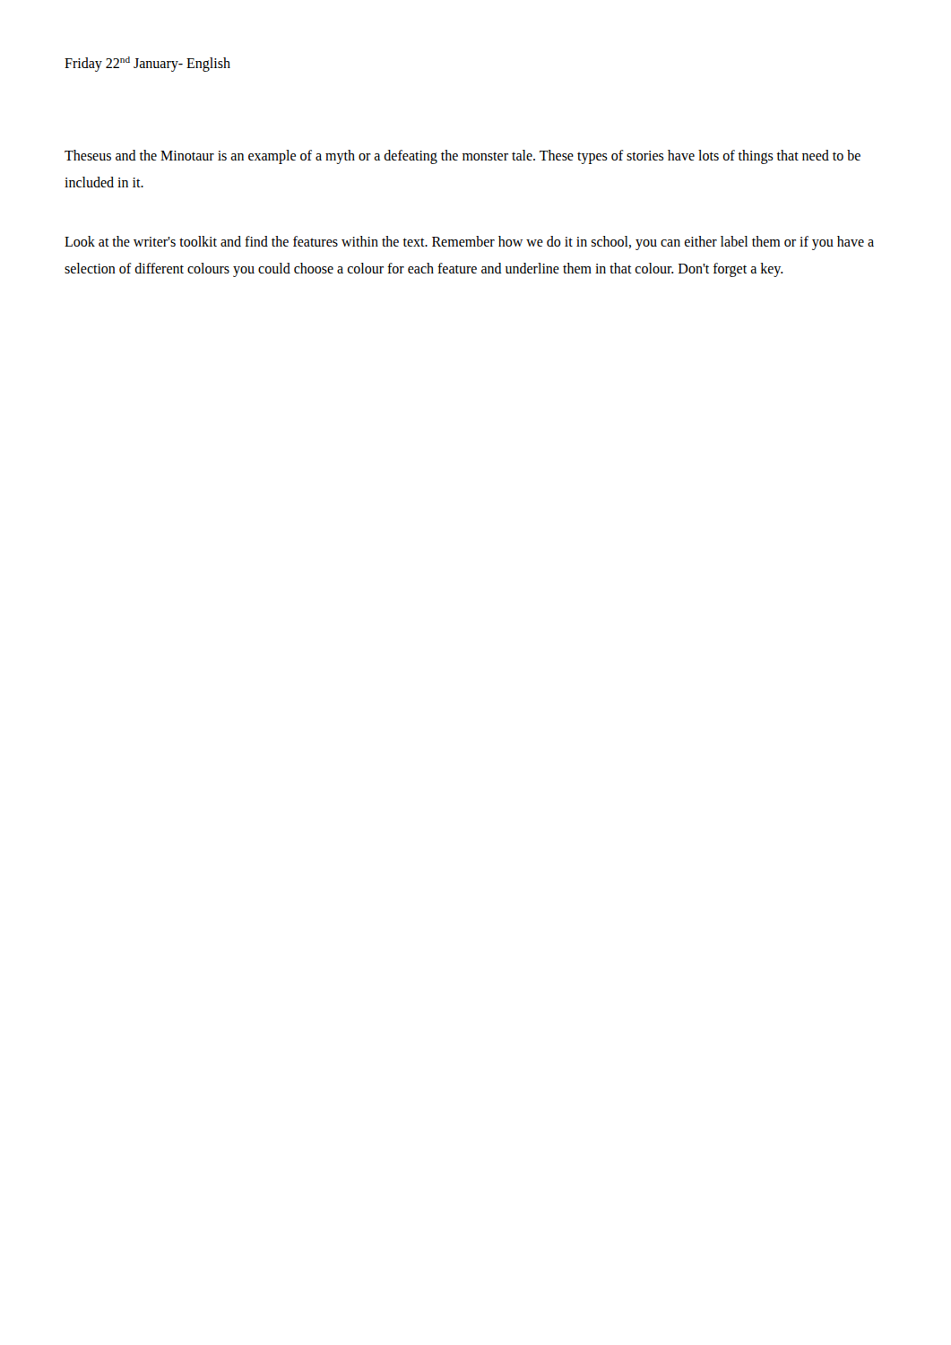Friday 22nd January- English
Theseus and the Minotaur is an example of a myth or a defeating the monster tale. These types of stories have lots of things that need to be included in it.
Look at the writer's toolkit and find the features within the text. Remember how we do it in school, you can either label them or if you have a selection of different colours you could choose a colour for each feature and underline them in that colour. Don't forget a key.